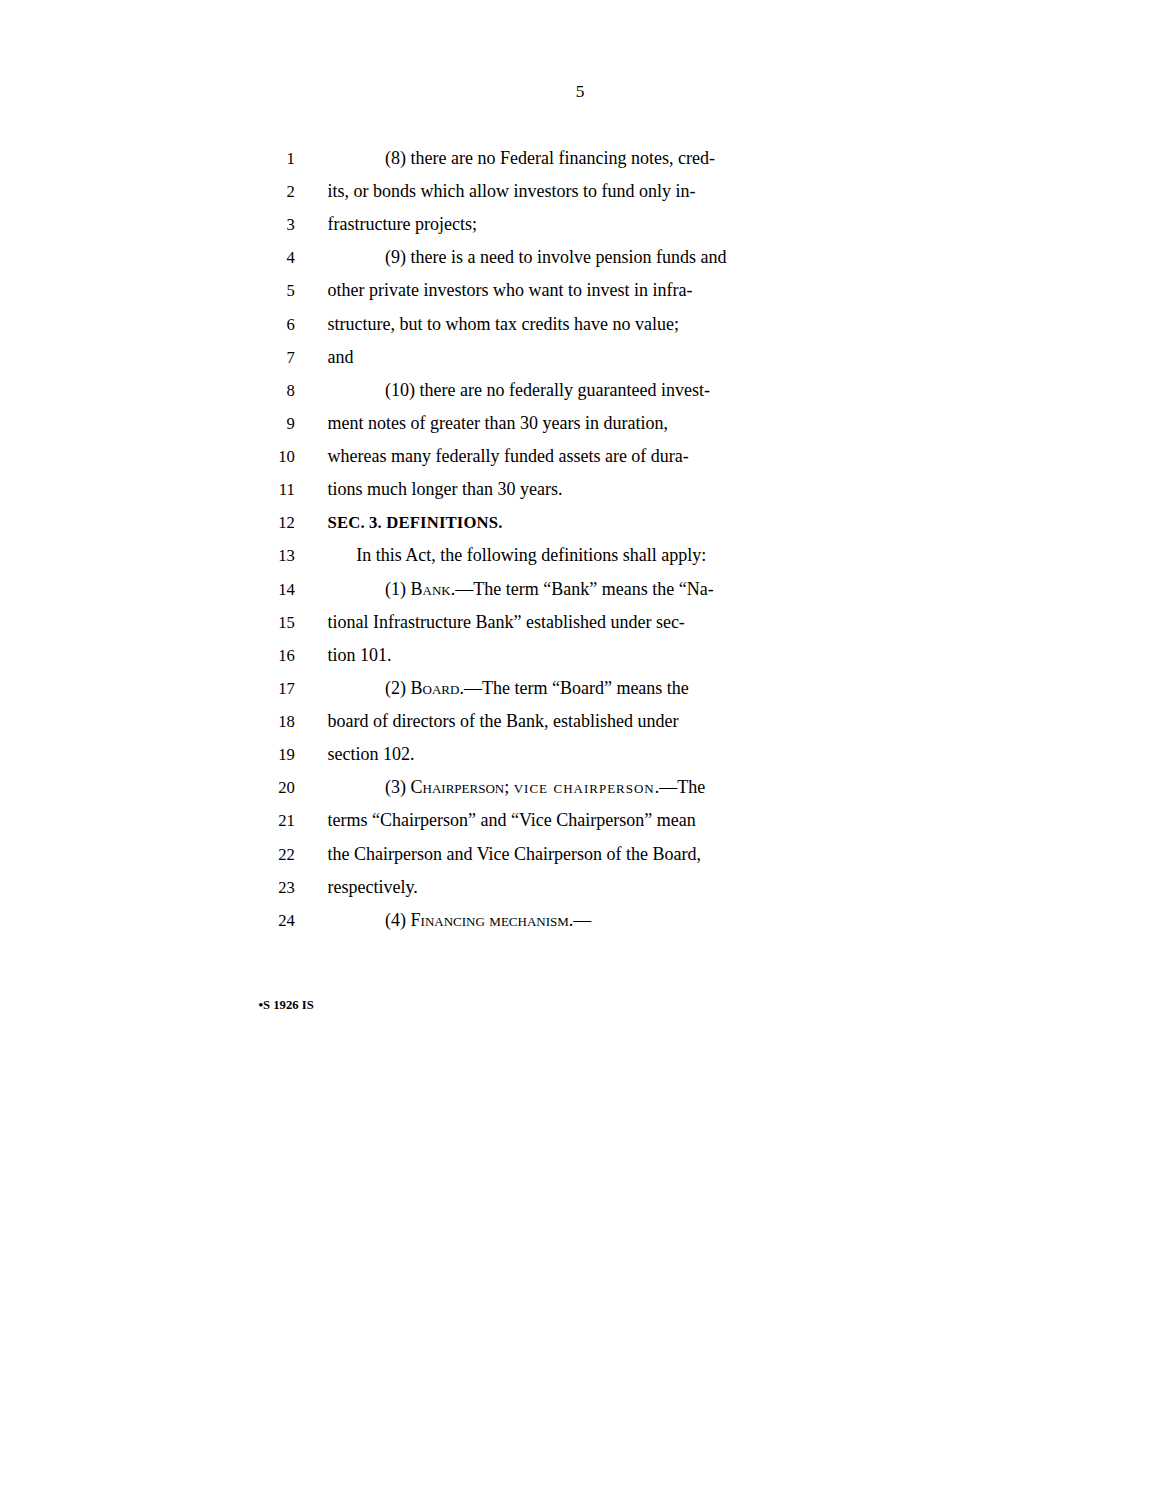5
(8) there are no Federal financing notes, cred-
its, or bonds which allow investors to fund only in-
frastructure projects;
(9) there is a need to involve pension funds and
other private investors who want to invest in infra-
structure, but to whom tax credits have no value;
and
(10) there are no federally guaranteed invest-
ment notes of greater than 30 years in duration,
whereas many federally funded assets are of dura-
tions much longer than 30 years.
SEC. 3. DEFINITIONS.
In this Act, the following definitions shall apply:
(1) Bank.—The term “Bank” means the “Na-
tional Infrastructure Bank” established under sec-
tion 101.
(2) Board.—The term “Board” means the
board of directors of the Bank, established under
section 102.
(3) Chairperson; vice chairperson.—The
terms “Chairperson” and “Vice Chairperson” mean
the Chairperson and Vice Chairperson of the Board,
respectively.
(4) Financing mechanism.—
•S 1926 IS